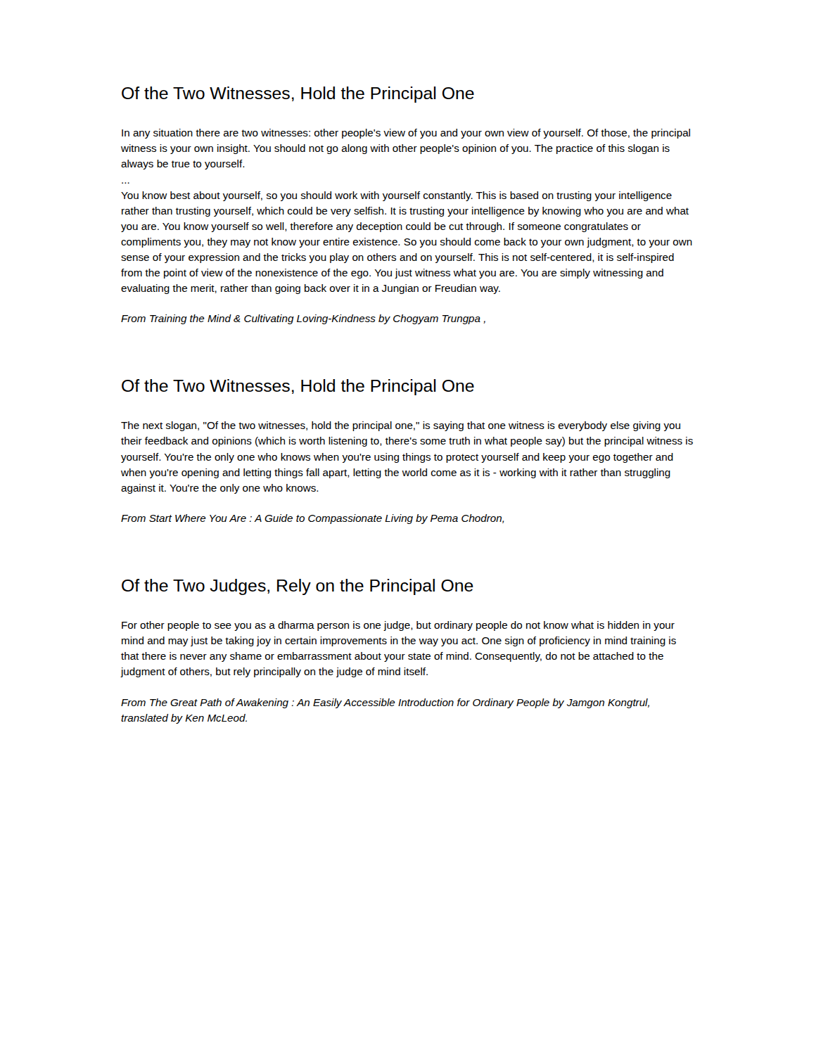Of the Two Witnesses, Hold the Principal One
In any situation there are two witnesses: other people's view of you and your own view of yourself. Of those, the principal witness is your own insight. You should not go along with other people's opinion of you. The practice of this slogan is always be true to yourself.
...
You know best about yourself, so you should work with yourself constantly. This is based on trusting your intelligence rather than trusting yourself, which could be very selfish. It is trusting your intelligence by knowing who you are and what you are. You know yourself so well, therefore any deception could be cut through. If someone congratulates or compliments you, they may not know your entire existence. So you should come back to your own judgment, to your own sense of your expression and the tricks you play on others and on yourself. This is not self-centered, it is self-inspired from the point of view of the nonexistence of the ego. You just witness what you are. You are simply witnessing and evaluating the merit, rather than going back over it in a Jungian or Freudian way.
From Training the Mind & Cultivating Loving-Kindness by Chogyam Trungpa ,
Of the Two Witnesses, Hold the Principal One
The next slogan, "Of the two witnesses, hold the principal one," is saying that one witness is everybody else giving you their feedback and opinions (which is worth listening to, there's some truth in what people say) but the principal witness is yourself. You're the only one who knows when you're using things to protect yourself and keep your ego together and when you're opening and letting things fall apart, letting the world come as it is - working with it rather than struggling against it. You're the only one who knows.
From Start Where You Are : A Guide to Compassionate Living by Pema Chodron,
Of the Two Judges, Rely on the Principal One
For other people to see you as a dharma person is one judge, but ordinary people do not know what is hidden in your mind and may just be taking joy in certain improvements in the way you act. One sign of proficiency in mind training is that there is never any shame or embarrassment about your state of mind. Consequently, do not be attached to the judgment of others, but rely principally on the judge of mind itself.
From The Great Path of Awakening : An Easily Accessible Introduction for Ordinary People by Jamgon Kongtrul, translated by Ken McLeod.